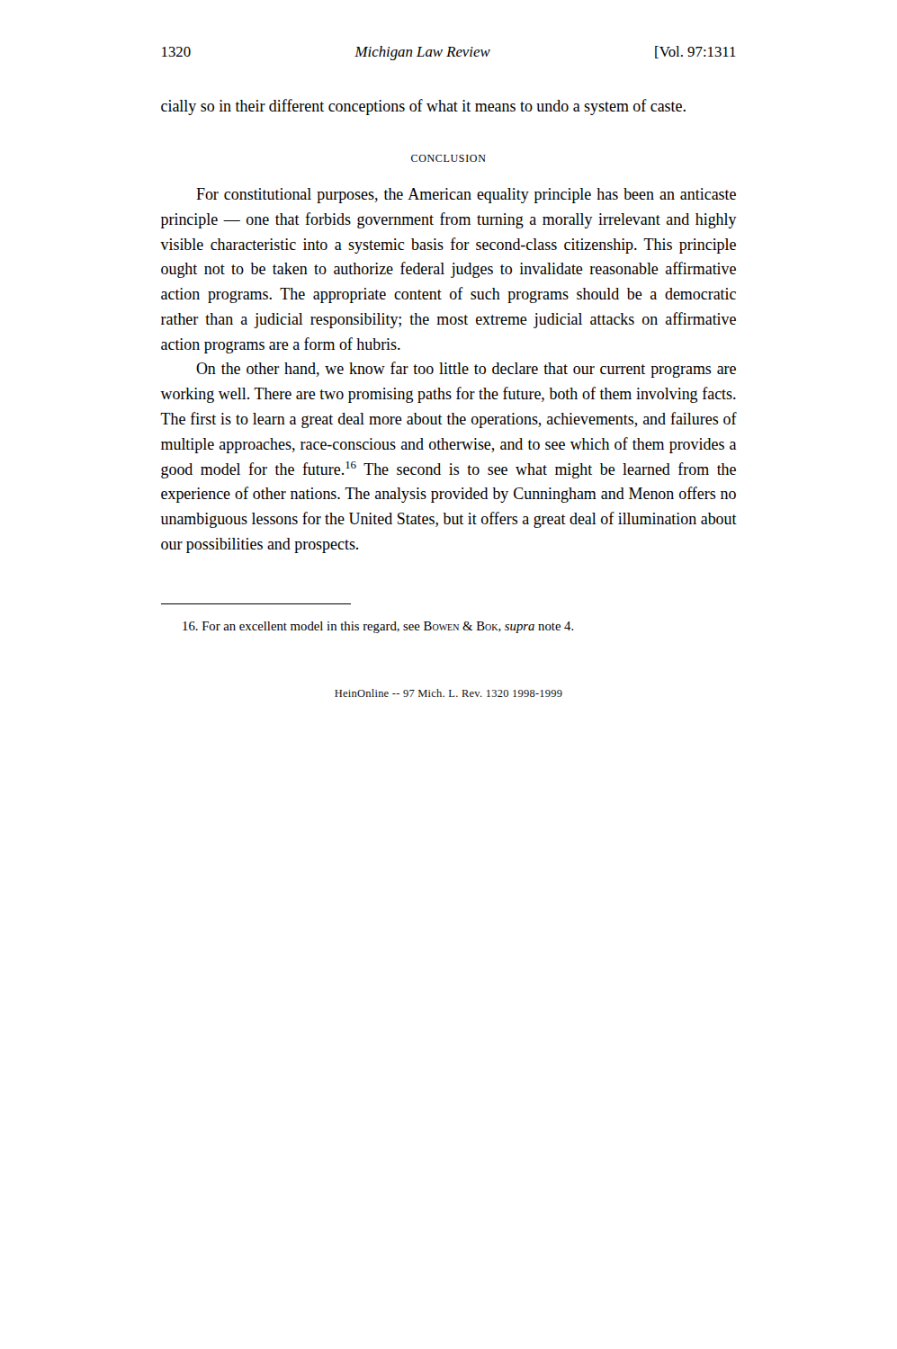1320 Michigan Law Review [Vol. 97:1311
cially so in their different conceptions of what it means to undo a system of caste.
Conclusion
For constitutional purposes, the American equality principle has been an anticaste principle — one that forbids government from turning a morally irrelevant and highly visible characteristic into a systemic basis for second-class citizenship. This principle ought not to be taken to authorize federal judges to invalidate reasonable affirmative action programs. The appropriate content of such programs should be a democratic rather than a judicial responsibility; the most extreme judicial attacks on affirmative action programs are a form of hubris.
On the other hand, we know far too little to declare that our current programs are working well. There are two promising paths for the future, both of them involving facts. The first is to learn a great deal more about the operations, achievements, and failures of multiple approaches, race-conscious and otherwise, and to see which of them provides a good model for the future.16 The second is to see what might be learned from the experience of other nations. The analysis provided by Cunningham and Menon offers no unambiguous lessons for the United States, but it offers a great deal of illumination about our possibilities and prospects.
16. For an excellent model in this regard, see Bowen & Bok, supra note 4.
HeinOnline -- 97 Mich. L. Rev. 1320 1998-1999